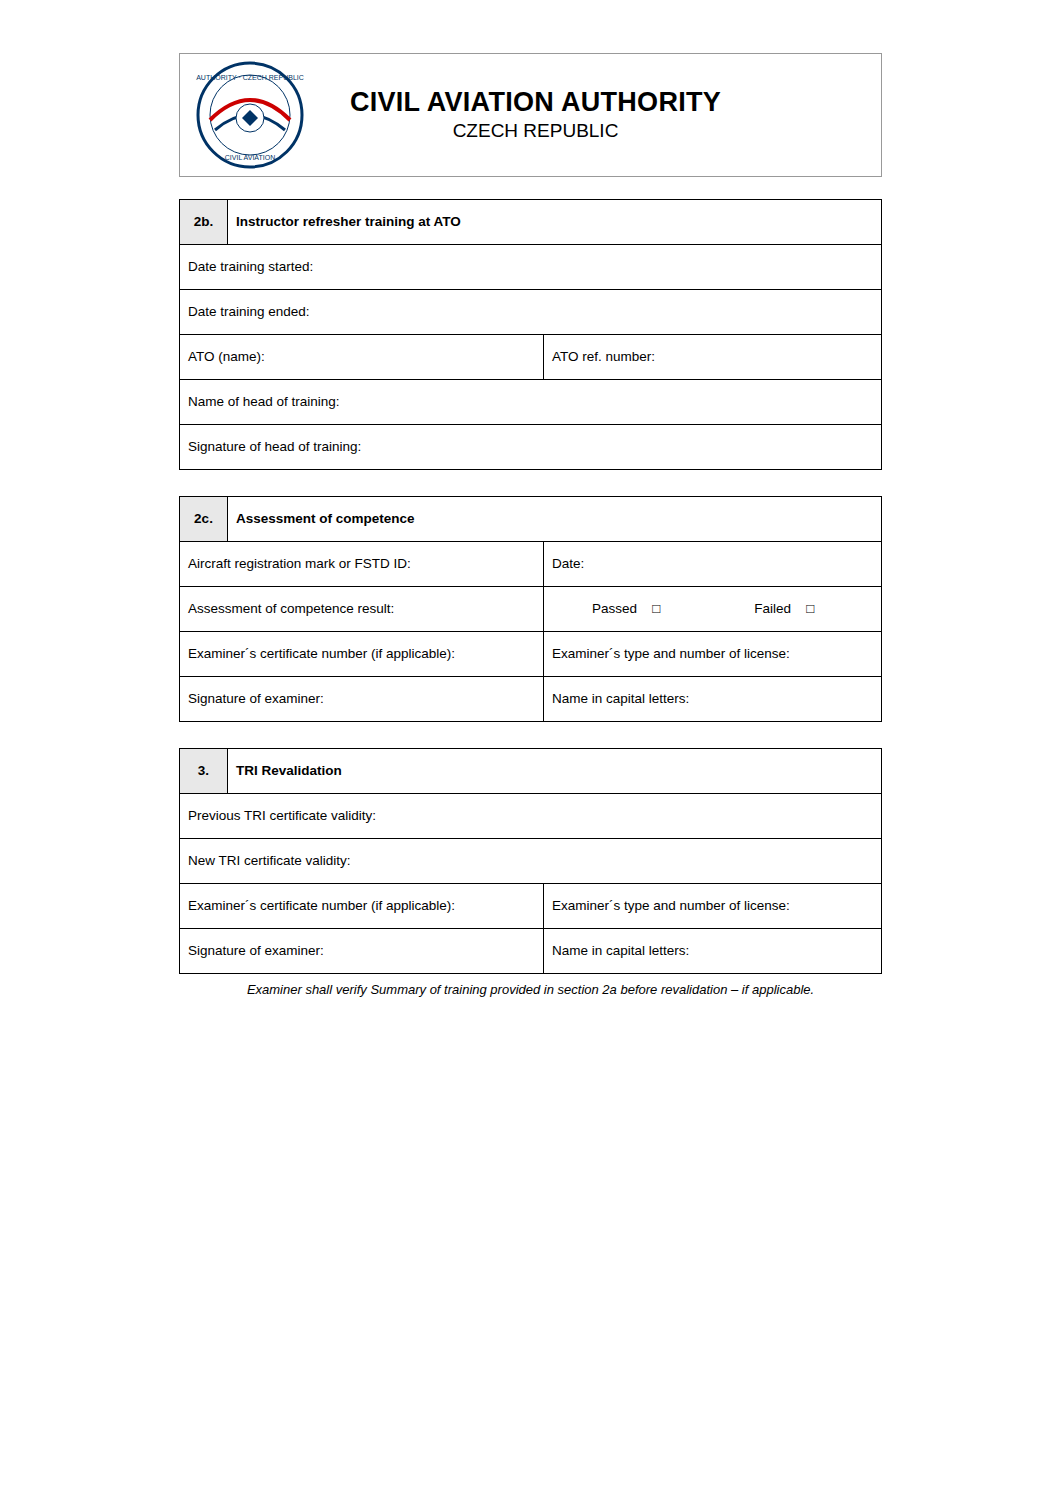CIVIL AVIATION AUTHORITY
CZECH REPUBLIC
| 2b. | Instructor refresher training at ATO |
| Date training started: |
| Date training ended: |
| ATO (name): | ATO ref. number: |
| Name of head of training: |
| Signature of head of training: |
| 2c. | Assessment of competence |
| Aircraft registration mark or FSTD ID: | Date: |
| Assessment of competence result: | Passed □ Failed □ |
| Examiner´s certificate number (if applicable): | Examiner´s type and number of license: |
| Signature of examiner: | Name in capital letters: |
| 3. | TRI Revalidation |
| Previous TRI certificate validity: |
| New TRI certificate validity: |
| Examiner´s certificate number (if applicable): | Examiner´s type and number of license: |
| Signature of examiner: | Name in capital letters: |
Examiner shall verify Summary of training provided in section 2a before revalidation – if applicable.